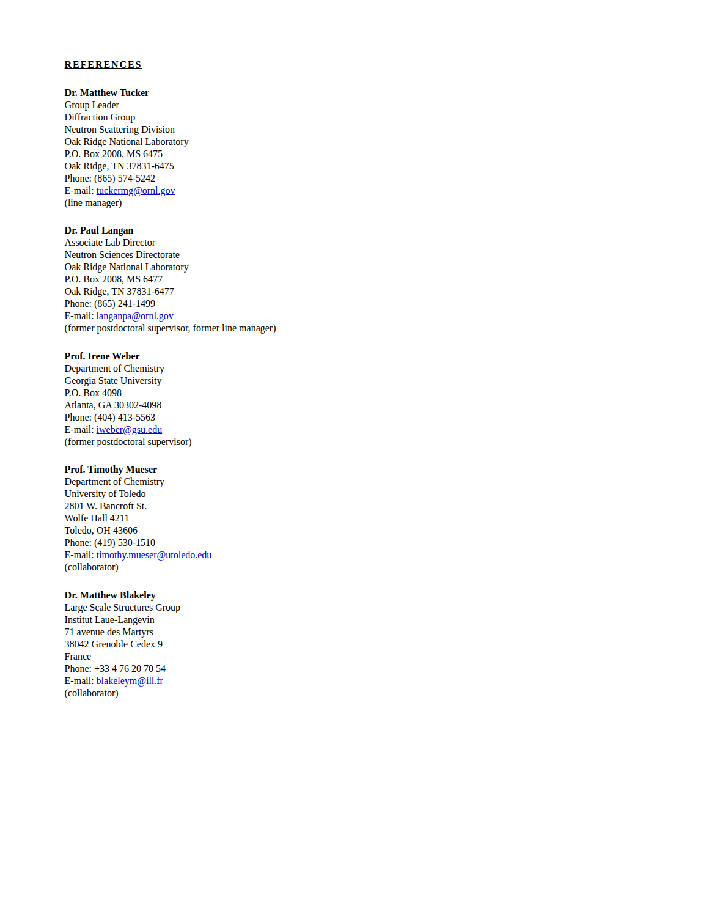REFERENCES
Dr. Matthew Tucker
Group Leader
Diffraction Group
Neutron Scattering Division
Oak Ridge National Laboratory
P.O. Box 2008, MS 6475
Oak Ridge, TN 37831-6475
Phone: (865) 574-5242
E-mail: tuckermg@ornl.gov
(line manager)
Dr. Paul Langan
Associate Lab Director
Neutron Sciences Directorate
Oak Ridge National Laboratory
P.O. Box 2008, MS 6477
Oak Ridge, TN 37831-6477
Phone: (865) 241-1499
E-mail: langanpa@ornl.gov
(former postdoctoral supervisor, former line manager)
Prof. Irene Weber
Department of Chemistry
Georgia State University
P.O. Box 4098
Atlanta, GA 30302-4098
Phone: (404) 413-5563
E-mail: iweber@gsu.edu
(former postdoctoral supervisor)
Prof. Timothy Mueser
Department of Chemistry
University of Toledo
2801 W. Bancroft St.
Wolfe Hall 4211
Toledo, OH 43606
Phone: (419) 530-1510
E-mail: timothy.mueser@utoledo.edu
(collaborator)
Dr. Matthew Blakeley
Large Scale Structures Group
Institut Laue-Langevin
71 avenue des Martyrs
38042 Grenoble Cedex 9
France
Phone: +33 4 76 20 70 54
E-mail: blakeleym@ill.fr
(collaborator)